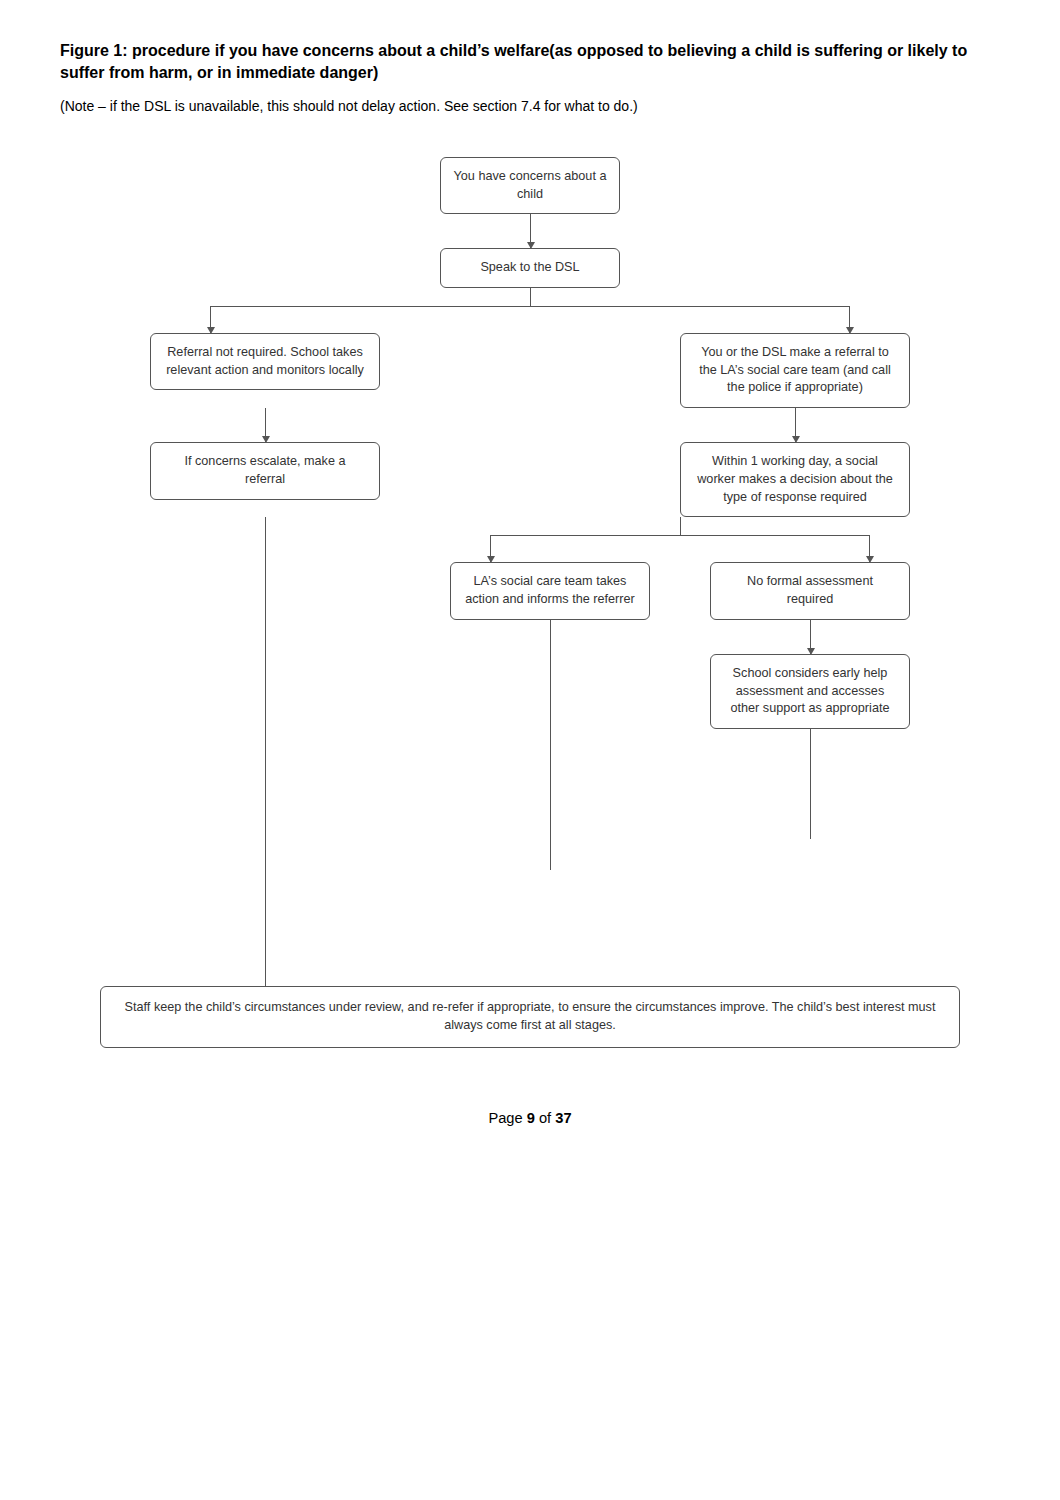Figure 1: procedure if you have concerns about a child’s welfare(as opposed to believing a child is suffering or likely to suffer from harm, or in immediate danger)
(Note – if the DSL is unavailable, this should not delay action. See section 7.4 for what to do.)
You have concerns about a child
Speak to the DSL
Referral not required. School takes relevant action and monitors locally
You or the DSL make a referral to the LA’s social care team (and call the police if appropriate)
If concerns escalate, make a referral
Within 1 working day, a social worker makes a decision about the type of response required
LA’s social care team takes action and informs the referrer
No formal assessment required
School considers early help assessment and accesses other support as appropriate
Staff keep the child’s circumstances under review, and re-refer if appropriate, to ensure the circumstances improve. The child’s best interest must always come first at all stages.
Page 9 of 37